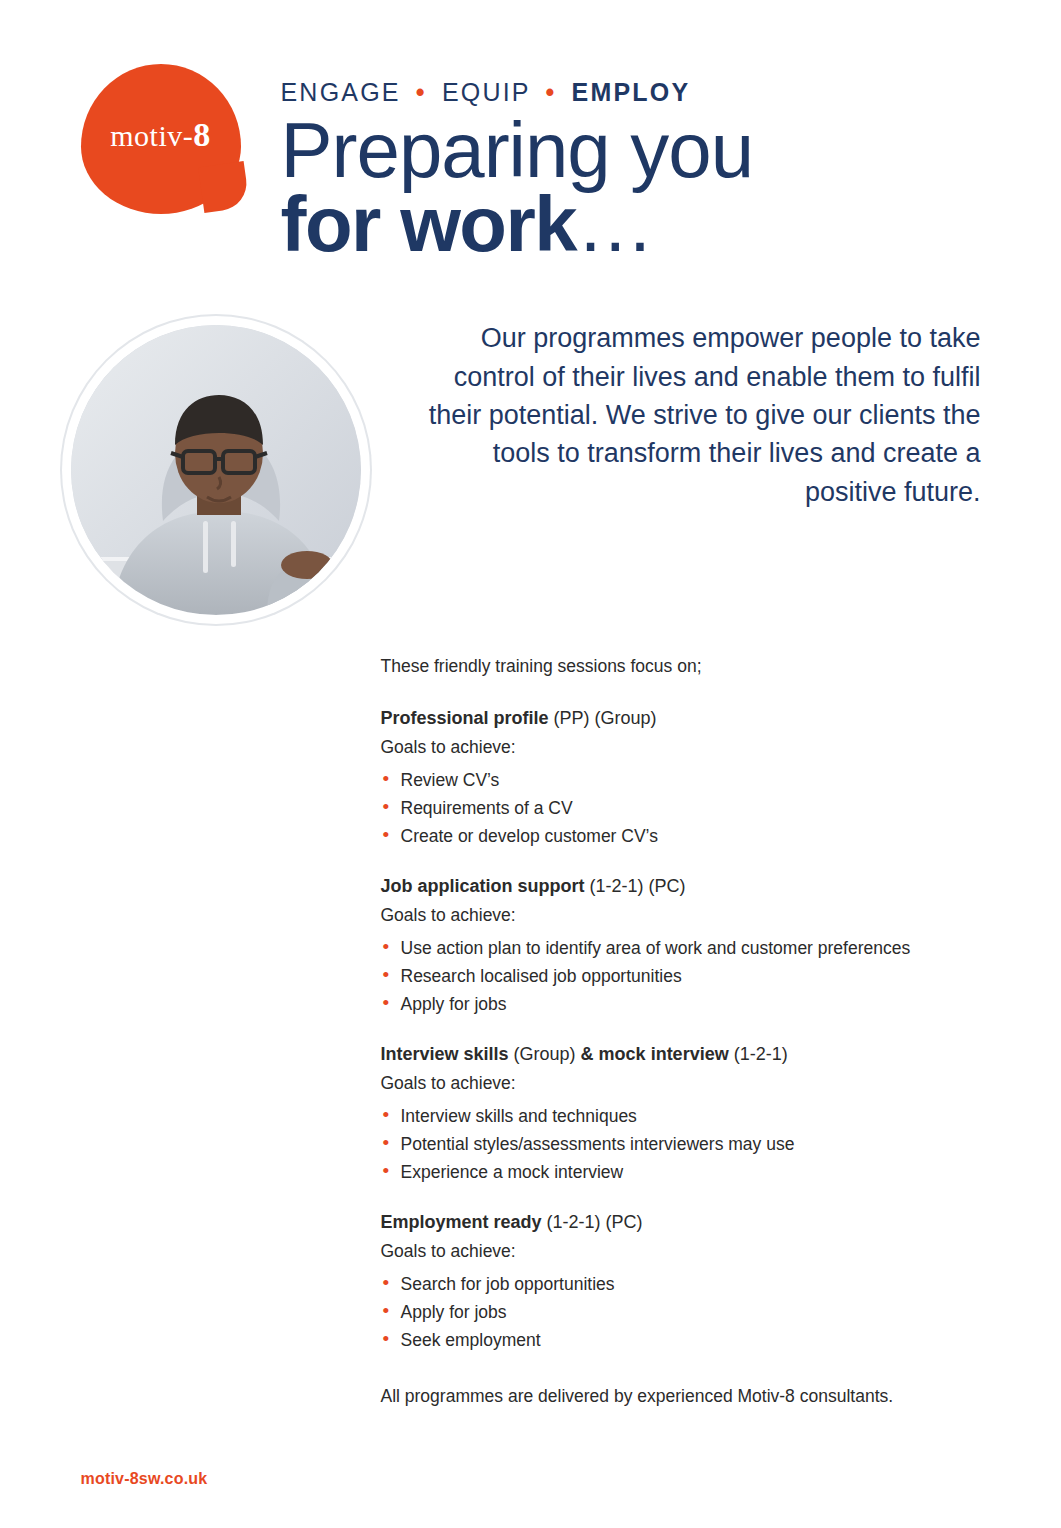motiv-8
ENGAGE • EQUIP • EMPLOY
Preparing youfor work…
Our programmes empower people to take control of their lives and enable them to fulfil their potential. We strive to give our clients the tools to transform their lives and create a positive future.
These friendly training sessions focus on;
Professional profile (PP) (Group)
Goals to achieve:
Review CV’s
Requirements of a CV
Create or develop customer CV’s
Job application support (1-2-1) (PC)
Goals to achieve:
Use action plan to identify area of work and customer preferences
Research localised job opportunities
Apply for jobs
Interview skills (Group) & mock interview (1-2-1)
Goals to achieve:
Interview skills and techniques
Potential styles/assessments interviewers may use
Experience a mock interview
Employment ready (1-2-1) (PC)
Goals to achieve:
Search for job opportunities
Apply for jobs
Seek employment
All programmes are delivered by experienced Motiv-8 consultants.
motiv-8sw.co.uk